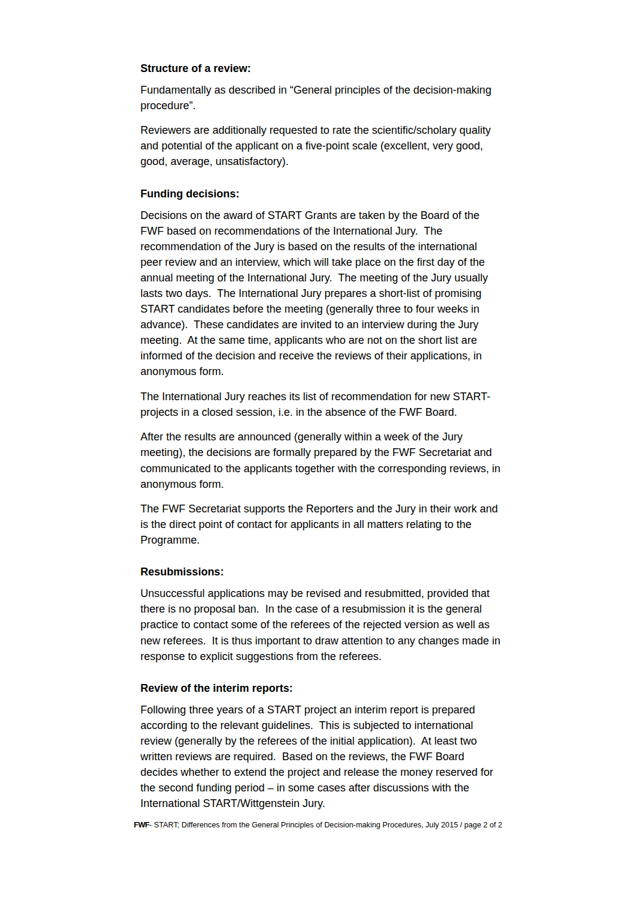Structure of a review:
Fundamentally as described in “General principles of the decision-making procedure”.
Reviewers are additionally requested to rate the scientific/scholary quality and potential of the applicant on a five-point scale (excellent, very good, good, average, unsatisfactory).
Funding decisions:
Decisions on the award of START Grants are taken by the Board of the FWF based on recommendations of the International Jury. The recommendation of the Jury is based on the results of the international peer review and an interview, which will take place on the first day of the annual meeting of the International Jury. The meeting of the Jury usually lasts two days. The International Jury prepares a short-list of promising START candidates before the meeting (generally three to four weeks in advance). These candidates are invited to an interview during the Jury meeting. At the same time, applicants who are not on the short list are informed of the decision and receive the reviews of their applications, in anonymous form.
The International Jury reaches its list of recommendation for new START-projects in a closed session, i.e. in the absence of the FWF Board.
After the results are announced (generally within a week of the Jury meeting), the decisions are formally prepared by the FWF Secretariat and communicated to the applicants together with the corresponding reviews, in anonymous form.
The FWF Secretariat supports the Reporters and the Jury in their work and is the direct point of contact for applicants in all matters relating to the Programme.
Resubmissions:
Unsuccessful applications may be revised and resubmitted, provided that there is no proposal ban. In the case of a resubmission it is the general practice to contact some of the referees of the rejected version as well as new referees. It is thus important to draw attention to any changes made in response to explicit suggestions from the referees.
Review of the interim reports:
Following three years of a START project an interim report is prepared according to the relevant guidelines. This is subjected to international review (generally by the referees of the initial application). At least two written reviews are required. Based on the reviews, the FWF Board decides whether to extend the project and release the money reserved for the second funding period – in some cases after discussions with the International START/Wittgenstein Jury.
FWF- START; Differences from the General Principles of Decision-making Procedures, July 2015 / page 2 of 2